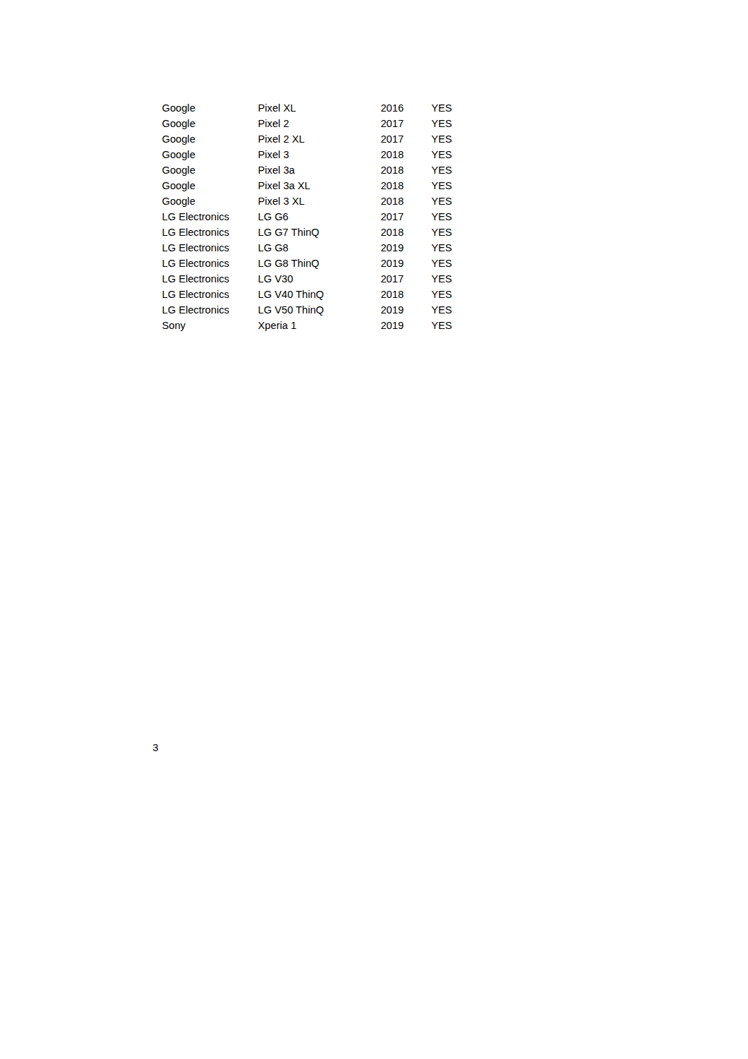| Google | Pixel XL | 2016 | YES |
| Google | Pixel 2 | 2017 | YES |
| Google | Pixel 2 XL | 2017 | YES |
| Google | Pixel 3 | 2018 | YES |
| Google | Pixel 3a | 2018 | YES |
| Google | Pixel 3a XL | 2018 | YES |
| Google | Pixel 3 XL | 2018 | YES |
| LG Electronics | LG G6 | 2017 | YES |
| LG Electronics | LG G7 ThinQ | 2018 | YES |
| LG Electronics | LG G8 | 2019 | YES |
| LG Electronics | LG G8 ThinQ | 2019 | YES |
| LG Electronics | LG V30 | 2017 | YES |
| LG Electronics | LG V40 ThinQ | 2018 | YES |
| LG Electronics | LG V50 ThinQ | 2019 | YES |
| Sony | Xperia 1 | 2019 | YES |
3